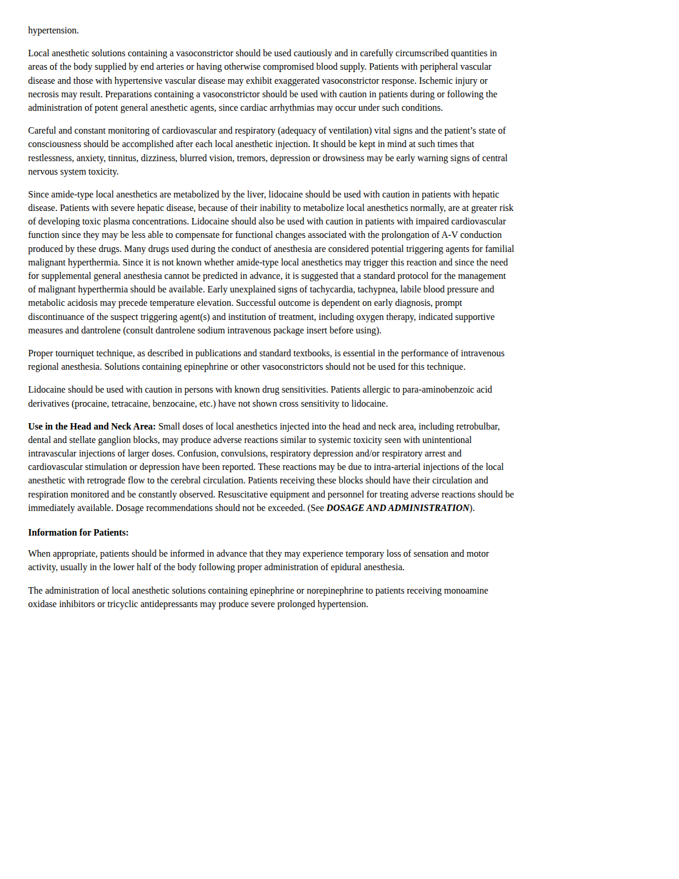hypertension.
Local anesthetic solutions containing a vasoconstrictor should be used cautiously and in carefully circumscribed quantities in areas of the body supplied by end arteries or having otherwise compromised blood supply. Patients with peripheral vascular disease and those with hypertensive vascular disease may exhibit exaggerated vasoconstrictor response. Ischemic injury or necrosis may result. Preparations containing a vasoconstrictor should be used with caution in patients during or following the administration of potent general anesthetic agents, since cardiac arrhythmias may occur under such conditions.
Careful and constant monitoring of cardiovascular and respiratory (adequacy of ventilation) vital signs and the patient’s state of consciousness should be accomplished after each local anesthetic injection. It should be kept in mind at such times that restlessness, anxiety, tinnitus, dizziness, blurred vision, tremors, depression or drowsiness may be early warning signs of central nervous system toxicity.
Since amide-type local anesthetics are metabolized by the liver, lidocaine should be used with caution in patients with hepatic disease. Patients with severe hepatic disease, because of their inability to metabolize local anesthetics normally, are at greater risk of developing toxic plasma concentrations. Lidocaine should also be used with caution in patients with impaired cardiovascular function since they may be less able to compensate for functional changes associated with the prolongation of A-V conduction produced by these drugs. Many drugs used during the conduct of anesthesia are considered potential triggering agents for familial malignant hyperthermia. Since it is not known whether amide-type local anesthetics may trigger this reaction and since the need for supplemental general anesthesia cannot be predicted in advance, it is suggested that a standard protocol for the management of malignant hyperthermia should be available. Early unexplained signs of tachycardia, tachypnea, labile blood pressure and metabolic acidosis may precede temperature elevation. Successful outcome is dependent on early diagnosis, prompt discontinuance of the suspect triggering agent(s) and institution of treatment, including oxygen therapy, indicated supportive measures and dantrolene (consult dantrolene sodium intravenous package insert before using).
Proper tourniquet technique, as described in publications and standard textbooks, is essential in the performance of intravenous regional anesthesia. Solutions containing epinephrine or other vasoconstrictors should not be used for this technique.
Lidocaine should be used with caution in persons with known drug sensitivities. Patients allergic to para-aminobenzoic acid derivatives (procaine, tetracaine, benzocaine, etc.) have not shown cross sensitivity to lidocaine.
Use in the Head and Neck Area: Small doses of local anesthetics injected into the head and neck area, including retrobulbar, dental and stellate ganglion blocks, may produce adverse reactions similar to systemic toxicity seen with unintentional intravascular injections of larger doses. Confusion, convulsions, respiratory depression and/or respiratory arrest and cardiovascular stimulation or depression have been reported. These reactions may be due to intra-arterial injections of the local anesthetic with retrograde flow to the cerebral circulation. Patients receiving these blocks should have their circulation and respiration monitored and be constantly observed. Resuscitative equipment and personnel for treating adverse reactions should be immediately available. Dosage recommendations should not be exceeded. (See DOSAGE AND ADMINISTRATION).
Information for Patients:
When appropriate, patients should be informed in advance that they may experience temporary loss of sensation and motor activity, usually in the lower half of the body following proper administration of epidural anesthesia.
The administration of local anesthetic solutions containing epinephrine or norepinephrine to patients receiving monoamine oxidase inhibitors or tricyclic antidepressants may produce severe prolonged hypertension.